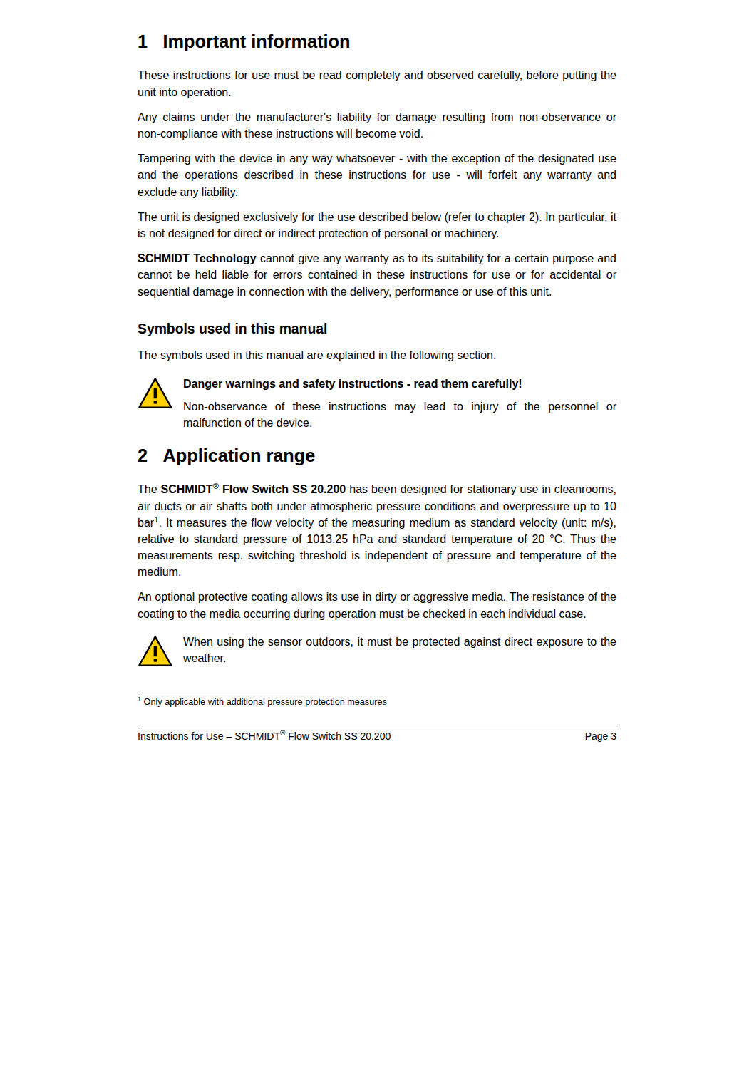1 Important information
These instructions for use must be read completely and observed carefully, before putting the unit into operation.
Any claims under the manufacturer's liability for damage resulting from non-observance or non-compliance with these instructions will become void.
Tampering with the device in any way whatsoever - with the exception of the designated use and the operations described in these instructions for use - will forfeit any warranty and exclude any liability.
The unit is designed exclusively for the use described below (refer to chapter 2). In particular, it is not designed for direct or indirect protection of personal or machinery.
SCHMIDT Technology cannot give any warranty as to its suitability for a certain purpose and cannot be held liable for errors contained in these instructions for use or for accidental or sequential damage in connection with the delivery, performance or use of this unit.
Symbols used in this manual
The symbols used in this manual are explained in the following section.
Danger warnings and safety instructions - read them carefully!
Non-observance of these instructions may lead to injury of the personnel or malfunction of the device.
2 Application range
The SCHMIDT® Flow Switch SS 20.200 has been designed for stationary use in cleanrooms, air ducts or air shafts both under atmospheric pressure conditions and overpressure up to 10 bar1. It measures the flow velocity of the measuring medium as standard velocity (unit: m/s), relative to standard pressure of 1013.25 hPa and standard temperature of 20 °C. Thus the measurements resp. switching threshold is independent of pressure and temperature of the medium.
An optional protective coating allows its use in dirty or aggressive media. The resistance of the coating to the media occurring during operation must be checked in each individual case.
When using the sensor outdoors, it must be protected against direct exposure to the weather.
1 Only applicable with additional pressure protection measures
Instructions for Use – SCHMIDT® Flow Switch SS 20.200 Page 3